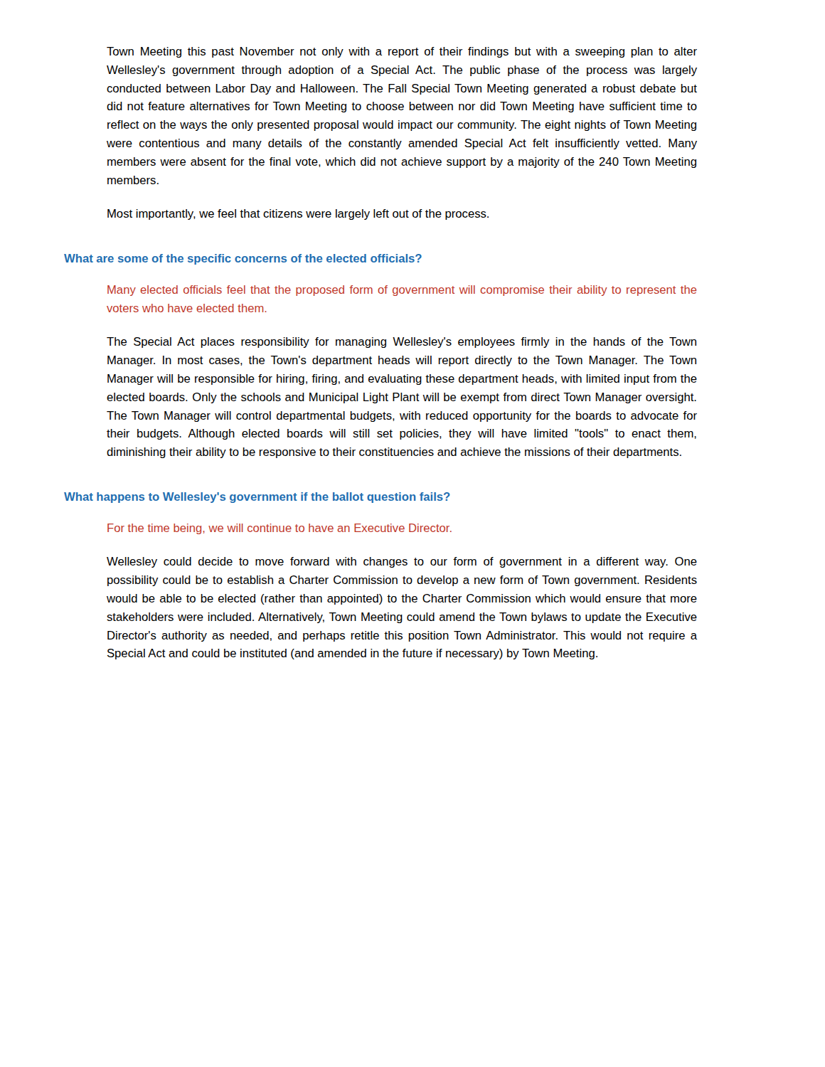Town Meeting this past November not only with a report of their findings but with a sweeping plan to alter Wellesley's government through adoption of a Special Act. The public phase of the process was largely conducted between Labor Day and Halloween. The Fall Special Town Meeting generated a robust debate but did not feature alternatives for Town Meeting to choose between nor did Town Meeting have sufficient time to reflect on the ways the only presented proposal would impact our community. The eight nights of Town Meeting were contentious and many details of the constantly amended Special Act felt insufficiently vetted. Many members were absent for the final vote, which did not achieve support by a majority of the 240 Town Meeting members.
Most importantly, we feel that citizens were largely left out of the process.
What are some of the specific concerns of the elected officials?
Many elected officials feel that the proposed form of government will compromise their ability to represent the voters who have elected them.
The Special Act places responsibility for managing Wellesley's employees firmly in the hands of the Town Manager. In most cases, the Town's department heads will report directly to the Town Manager. The Town Manager will be responsible for hiring, firing, and evaluating these department heads, with limited input from the elected boards. Only the schools and Municipal Light Plant will be exempt from direct Town Manager oversight. The Town Manager will control departmental budgets, with reduced opportunity for the boards to advocate for their budgets. Although elected boards will still set policies, they will have limited "tools" to enact them, diminishing their ability to be responsive to their constituencies and achieve the missions of their departments.
What happens to Wellesley's government if the ballot question fails?
For the time being, we will continue to have an Executive Director.
Wellesley could decide to move forward with changes to our form of government in a different way. One possibility could be to establish a Charter Commission to develop a new form of Town government. Residents would be able to be elected (rather than appointed) to the Charter Commission which would ensure that more stakeholders were included. Alternatively, Town Meeting could amend the Town bylaws to update the Executive Director's authority as needed, and perhaps retitle this position Town Administrator. This would not require a Special Act and could be instituted (and amended in the future if necessary) by Town Meeting.